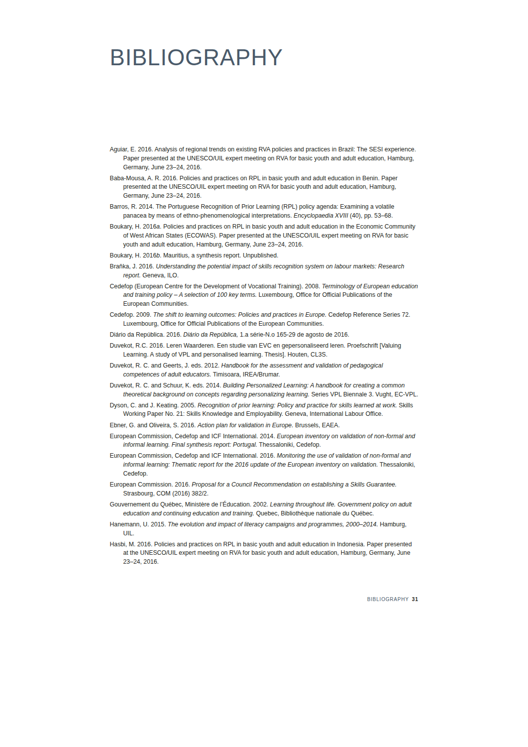BIBLIOGRAPHY
Aguiar, E. 2016. Analysis of regional trends on existing RVA policies and practices in Brazil: The SESI experience. Paper presented at the UNESCO/UIL expert meeting on RVA for basic youth and adult education, Hamburg, Germany, June 23–24, 2016.
Baba-Mousa, A. R. 2016. Policies and practices on RPL in basic youth and adult education in Benin. Paper presented at the UNESCO/UIL expert meeting on RVA for basic youth and adult education, Hamburg, Germany, June 23–24, 2016.
Barros, R. 2014. The Portuguese Recognition of Prior Learning (RPL) policy agenda: Examining a volatile panacea by means of ethno-phenomenological interpretations. Encyclopaedia XVIII (40), pp. 53–68.
Boukary, H. 2016a. Policies and practices on RPL in basic youth and adult education in the Economic Community of West African States (ECOWAS). Paper presented at the UNESCO/UIL expert meeting on RVA for basic youth and adult education, Hamburg, Germany, June 23–24, 2016.
Boukary, H. 2016b. Mauritius, a synthesis report. Unpublished.
Braňka, J. 2016. Understanding the potential impact of skills recognition system on labour markets: Research report. Geneva, ILO.
Cedefop (European Centre for the Development of Vocational Training). 2008. Terminology of European education and training policy – A selection of 100 key terms. Luxembourg, Office for Official Publications of the European Communities.
Cedefop. 2009. The shift to learning outcomes: Policies and practices in Europe. Cedefop Reference Series 72. Luxembourg, Office for Official Publications of the European Communities.
Diário da República. 2016. Diário da República, 1.a série-N.o 165-29 de agosto de 2016.
Duvekot, R.C. 2016. Leren Waarderen. Een studie van EVC en gepersonaliseerd leren. Proefschrift [Valuing Learning. A study of VPL and personalised learning. Thesis]. Houten, CL3S.
Duvekot, R. C. and Geerts, J. eds. 2012. Handbook for the assessment and validation of pedagogical competences of adult educators. Timisoara, IREA/Brumar.
Duvekot, R. C. and Schuur, K. eds. 2014. Building Personalized Learning: A handbook for creating a common theoretical background on concepts regarding personalizing learning. Series VPL Biennale 3. Vught, EC-VPL.
Dyson, C. and J. Keating. 2005. Recognition of prior learning: Policy and practice for skills learned at work. Skills Working Paper No. 21: Skills Knowledge and Employability. Geneva, International Labour Office.
Ebner, G. and Oliveira, S. 2016. Action plan for validation in Europe. Brussels, EAEA.
European Commission, Cedefop and ICF International. 2014. European inventory on validation of non-formal and informal learning. Final synthesis report: Portugal. Thessaloniki, Cedefop.
European Commission, Cedefop and ICF International. 2016. Monitoring the use of validation of non-formal and informal learning: Thematic report for the 2016 update of the European inventory on validation. Thessaloniki, Cedefop.
European Commission. 2016. Proposal for a Council Recommendation on establishing a Skills Guarantee. Strasbourg, COM (2016) 382/2.
Gouvernement du Québec, Ministère de l’Éducation. 2002. Learning throughout life. Government policy on adult education and continuing education and training. Quebec, Bibliothèque nationale du Québec.
Hanemann, U. 2015. The evolution and impact of literacy campaigns and programmes, 2000–2014. Hamburg, UIL.
Hasbi, M. 2016. Policies and practices on RPL in basic youth and adult education in Indonesia. Paper presented at the UNESCO/UIL expert meeting on RVA for basic youth and adult education, Hamburg, Germany, June 23–24, 2016.
BIBLIOGRAPHY31